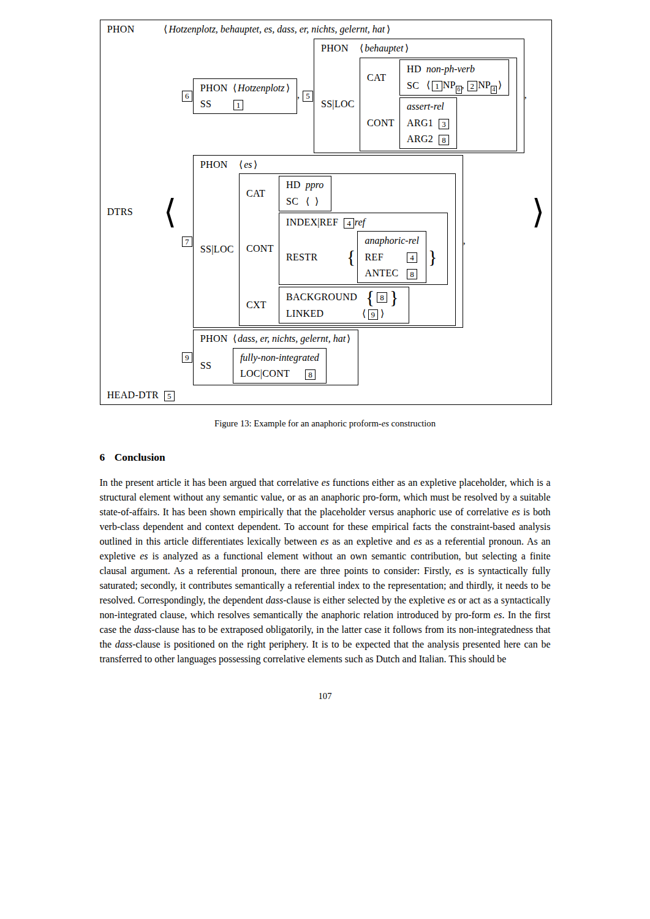| PHON | Hotzenplotz, behauptet, es, dass, er, nichts, gelernt, hat |
| DTRS | ⟨ / 6 / PHON / Hotzenplotz / / SS / 1 / , 5 / PHON / behauptet / / SS/LOC / / CAT / / HD / non-ph-verb / / SC / 1 NP 6 , 2 NP 4 / / / CONT / / assert-rel / / ARG1 / 3 / / ARG2 / 8 / / / , / / 7 / PHON / es / / SS/LOC / / CAT / / HD / ppro / / SC / / / / CONT / / INDEX/REF / 4 ref / / RESTR / / anaphoric-rel / / REF / 4 / / ANTEC / 8 / / / / CXT / / BACKGROUND / 8 / / LINKED / 9 / / / , / / 9 / PHON / dass, er, nichts, gelernt, hat / / SS / / fully-non-integrated / / LOC/CONT / 8 / / / ⟩ |
| HEAD-DTR | 5 |
Figure 13: Example for an anaphoric proform-es construction
6 Conclusion
In the present article it has been argued that correlative es functions either as an expletive placeholder, which is a structural element without any semantic value, or as an anaphoric pro-form, which must be resolved by a suitable state-of-affairs. It has been shown empirically that the placeholder versus anaphoric use of correlative es is both verb-class dependent and context dependent. To account for these empirical facts the constraint-based analysis outlined in this article differentiates lexically between es as an expletive and es as a referential pronoun. As an expletive es is analyzed as a functional element without an own semantic contribution, but selecting a finite clausal argument. As a referential pronoun, there are three points to consider: Firstly, es is syntactically fully saturated; secondly, it contributes semantically a referential index to the representation; and thirdly, it needs to be resolved. Correspondingly, the dependent dass-clause is either selected by the expletive es or act as a syntactically non-integrated clause, which resolves semantically the anaphoric relation introduced by pro-form es. In the first case the dass-clause has to be extraposed obligatorily, in the latter case it follows from its non-integratedness that the dass-clause is positioned on the right periphery. It is to be expected that the analysis presented here can be transferred to other languages possessing correlative elements such as Dutch and Italian. This should be
107